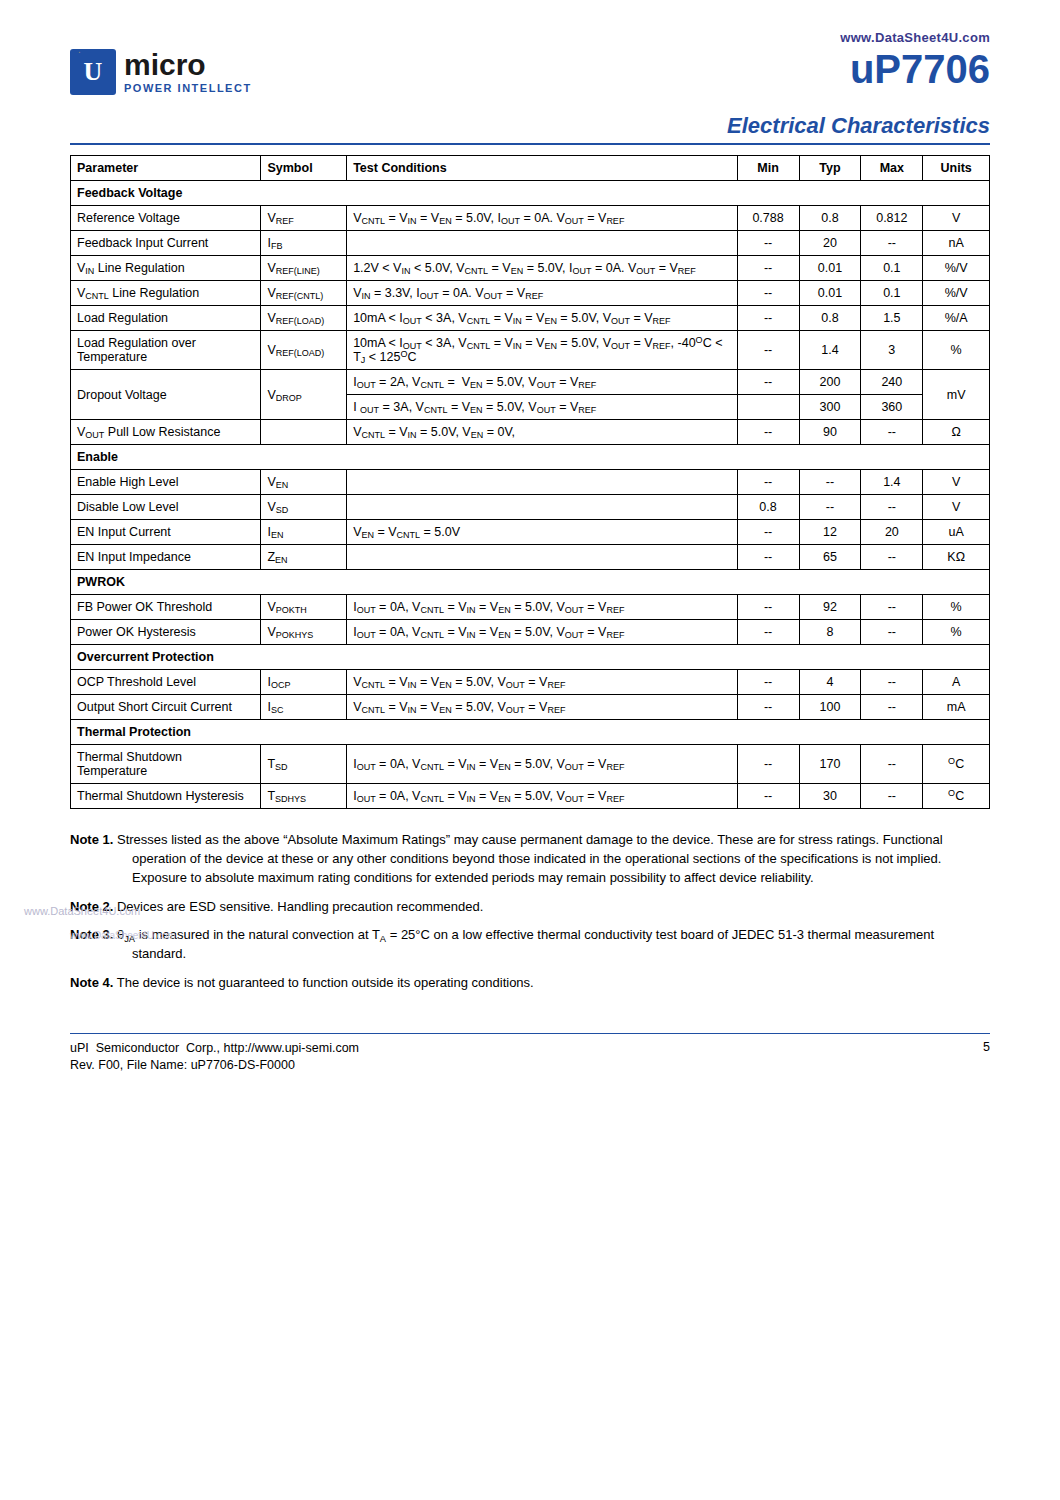.
www.DataSheet4U.com
U
micro
POWER INTELLECT
uP7706
Electrical Characteristics
| Parameter | Symbol | Test Conditions | Min | Typ | Max | Units |
| --- | --- | --- | --- | --- | --- | --- |
| Feedback Voltage |
| Reference Voltage | V REF | V CNTL = V IN = V EN = 5.0V, I OUT = 0A. V OUT = V REF | 0.788 | 0.8 | 0.812 | V |
| Feedback Input Current | I FB | | -- | 20 | -- | nA |
| V IN Line Regulation | V REF(LINE) | 1.2V < V IN < 5.0V, V CNTL = V EN = 5.0V, I OUT = 0A. V OUT = V REF | -- | 0.01 | 0.1 | %/V |
| V CNTL Line Regulation | V REF(CNTL) | V IN = 3.3V, I OUT = 0A. V OUT = V REF | -- | 0.01 | 0.1 | %/V |
| Load Regulation | V REF(LOAD) | 10mA < I OUT < 3A, V CNTL = V IN = V EN = 5.0V, V OUT = V REF | -- | 0.8 | 1.5 | %/A |
| Load Regulation over Temperature | V REF(LOAD) | 10mA < I OUT < 3A, V CNTL = V IN = V EN = 5.0V, V OUT = V REF , -40 O C < T J < 125 O C | -- | 1.4 | 3 | % |
| Dropout Voltage | V DROP | I OUT = 2A, V CNTL = V EN = 5.0V, V OUT = V REF | -- | 200 | 240 | mV |
| I OUT = 3A, V CNTL = V EN = 5.0V, V OUT = V REF | | 300 | 360 |
| V OUT Pull Low Resistance | | V CNTL = V IN = 5.0V, V EN = 0V, | -- | 90 | -- | Ω |
| Enable |
| Enable High Level | V EN | | -- | -- | 1.4 | V |
| Disable Low Level | V SD | | 0.8 | -- | -- | V |
| EN Input Current | I EN | V EN = V CNTL = 5.0V | -- | 12 | 20 | uA |
| EN Input Impedance | Z EN | | -- | 65 | -- | KΩ |
| PWROK |
| FB Power OK Threshold | V POKTH | I OUT = 0A, V CNTL = V IN = V EN = 5.0V, V OUT = V REF | -- | 92 | -- | % |
| Power OK Hysteresis | V POKHYS | I OUT = 0A, V CNTL = V IN = V EN = 5.0V, V OUT = V REF | -- | 8 | -- | % |
| Overcurrent Protection |
| OCP Threshold Level | I OCP | V CNTL = V IN = V EN = 5.0V, V OUT = V REF | -- | 4 | -- | A |
| Output Short Circuit Current | I SC | V CNTL = V IN = V EN = 5.0V, V OUT = V REF | -- | 100 | -- | mA |
| Thermal Protection |
| Thermal Shutdown Temperature | T SD | I OUT = 0A, V CNTL = V IN = V EN = 5.0V, V OUT = V REF | -- | 170 | -- | O C |
| Thermal Shutdown Hysteresis | T SDHYS | I OUT = 0A, V CNTL = V IN = V EN = 5.0V, V OUT = V REF | -- | 30 | -- | O C |
www.DataSheet4U.com
www.DataSheet4U.com
Note 1. Stresses listed as the above “Absolute Maximum Ratings” may cause permanent damage to the device. These are for stress ratings. Functional operation of the device at these or any other conditions beyond those indicated in the operational sections of the specifications is not implied. Exposure to absolute maximum rating conditions for extended periods may remain possibility to affect device reliability.
Note 2. Devices are ESD sensitive. Handling precaution recommended.
Note 3. θJA is measured in the natural convection at TA = 25°C on a low effective thermal conductivity test board of JEDEC 51-3 thermal measurement standard.
Note 4. The device is not guaranteed to function outside its operating conditions.
uPI Semiconductor Corp., http://www.upi-semi.com
Rev. F00, File Name: uP7706-DS-F0000
5